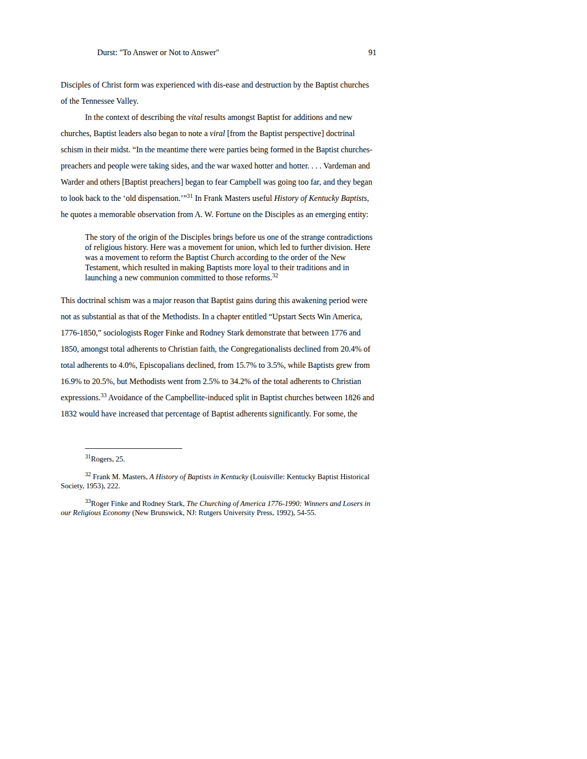Durst: "To Answer or Not to Answer" 91
Disciples of Christ form was experienced with dis-ease and destruction by the Baptist churches of the Tennessee Valley.
In the context of describing the vital results amongst Baptist for additions and new churches, Baptist leaders also began to note a viral [from the Baptist perspective] doctrinal schism in their midst. “In the meantime there were parties being formed in the Baptist churches-preachers and people were taking sides, and the war waxed hotter and hotter. . . . Vardeman and Warder and others [Baptist preachers] began to fear Campbell was going too far, and they began to look back to the ‘old dispensation.’”31 In Frank Masters useful History of Kentucky Baptists, he quotes a memorable observation from A. W. Fortune on the Disciples as an emerging entity:
The story of the origin of the Disciples brings before us one of the strange contradictions of religious history. Here was a movement for union, which led to further division. Here was a movement to reform the Baptist Church according to the order of the New Testament, which resulted in making Baptists more loyal to their traditions and in launching a new communion committed to those reforms.32
This doctrinal schism was a major reason that Baptist gains during this awakening period were not as substantial as that of the Methodists. In a chapter entitled “Upstart Sects Win America, 1776-1850,” sociologists Roger Finke and Rodney Stark demonstrate that between 1776 and 1850, amongst total adherents to Christian faith, the Congregationalists declined from 20.4% of total adherents to 4.0%, Episcopalians declined, from 15.7% to 3.5%, while Baptists grew from 16.9% to 20.5%, but Methodists went from 2.5% to 34.2% of the total adherents to Christian expressions.33 Avoidance of the Campbellite-induced split in Baptist churches between 1826 and 1832 would have increased that percentage of Baptist adherents significantly. For some, the
31 Rogers, 25.
32 Frank M. Masters, A History of Baptists in Kentucky (Louisville: Kentucky Baptist Historical Society, 1953), 222.
33 Roger Finke and Rodney Stark, The Churching of America 1776-1990: Winners and Losers in our Religious Economy (New Brunswick, NJ: Rutgers University Press, 1992), 54-55.